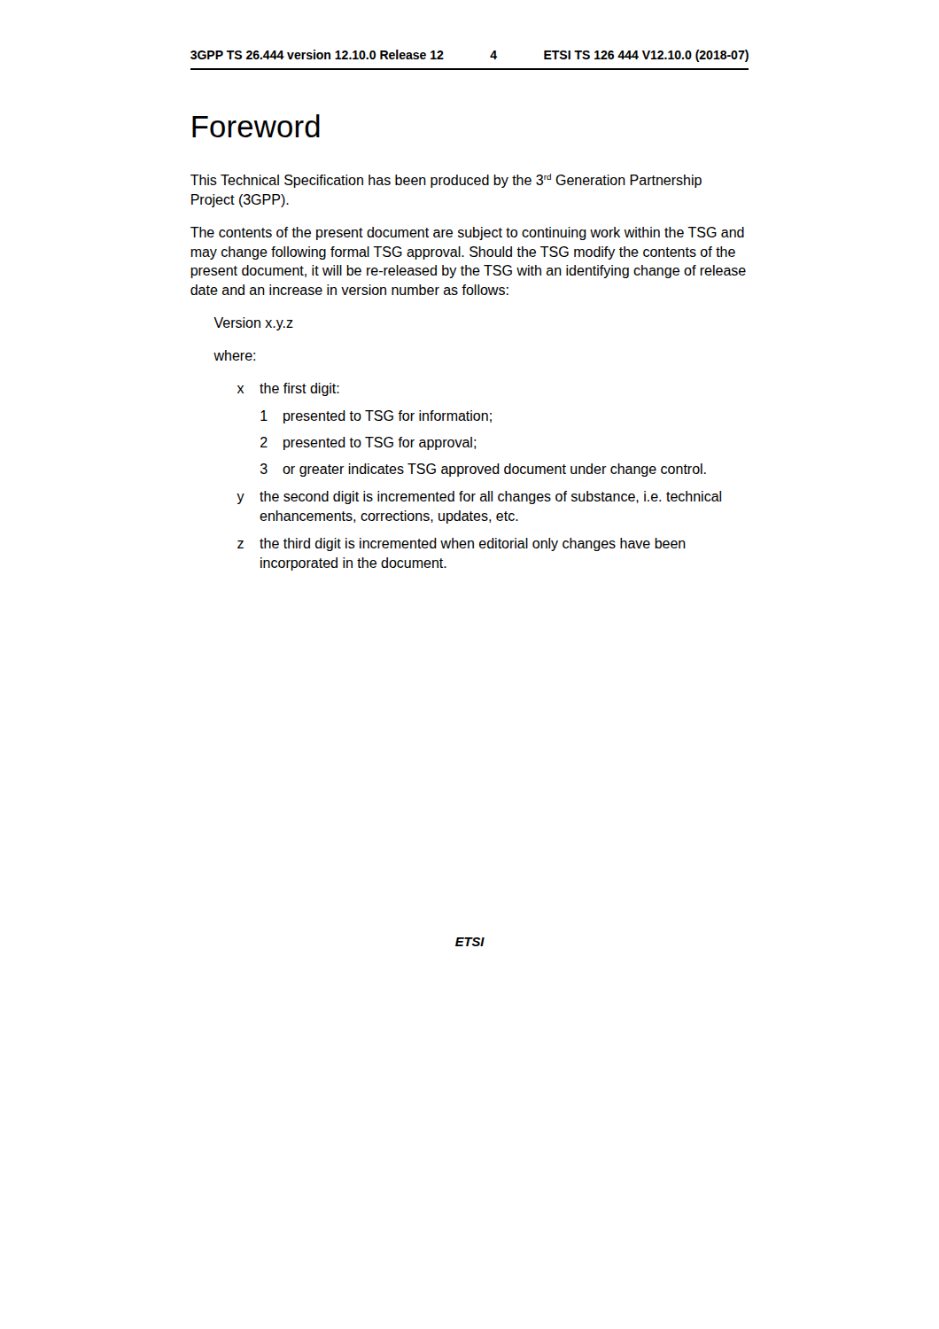3GPP TS 26.444 version 12.10.0 Release 12
4
ETSI TS 126 444 V12.10.0 (2018-07)
Foreword
This Technical Specification has been produced by the 3rd Generation Partnership Project (3GPP).
The contents of the present document are subject to continuing work within the TSG and may change following formal TSG approval. Should the TSG modify the contents of the present document, it will be re-released by the TSG with an identifying change of release date and an increase in version number as follows:
Version x.y.z
where:
x
the first digit:
1
presented to TSG for information;
2
presented to TSG for approval;
3
or greater indicates TSG approved document under change control.
y
the second digit is incremented for all changes of substance, i.e. technical enhancements, corrections, updates, etc.
z
the third digit is incremented when editorial only changes have been incorporated in the document.
ETSI